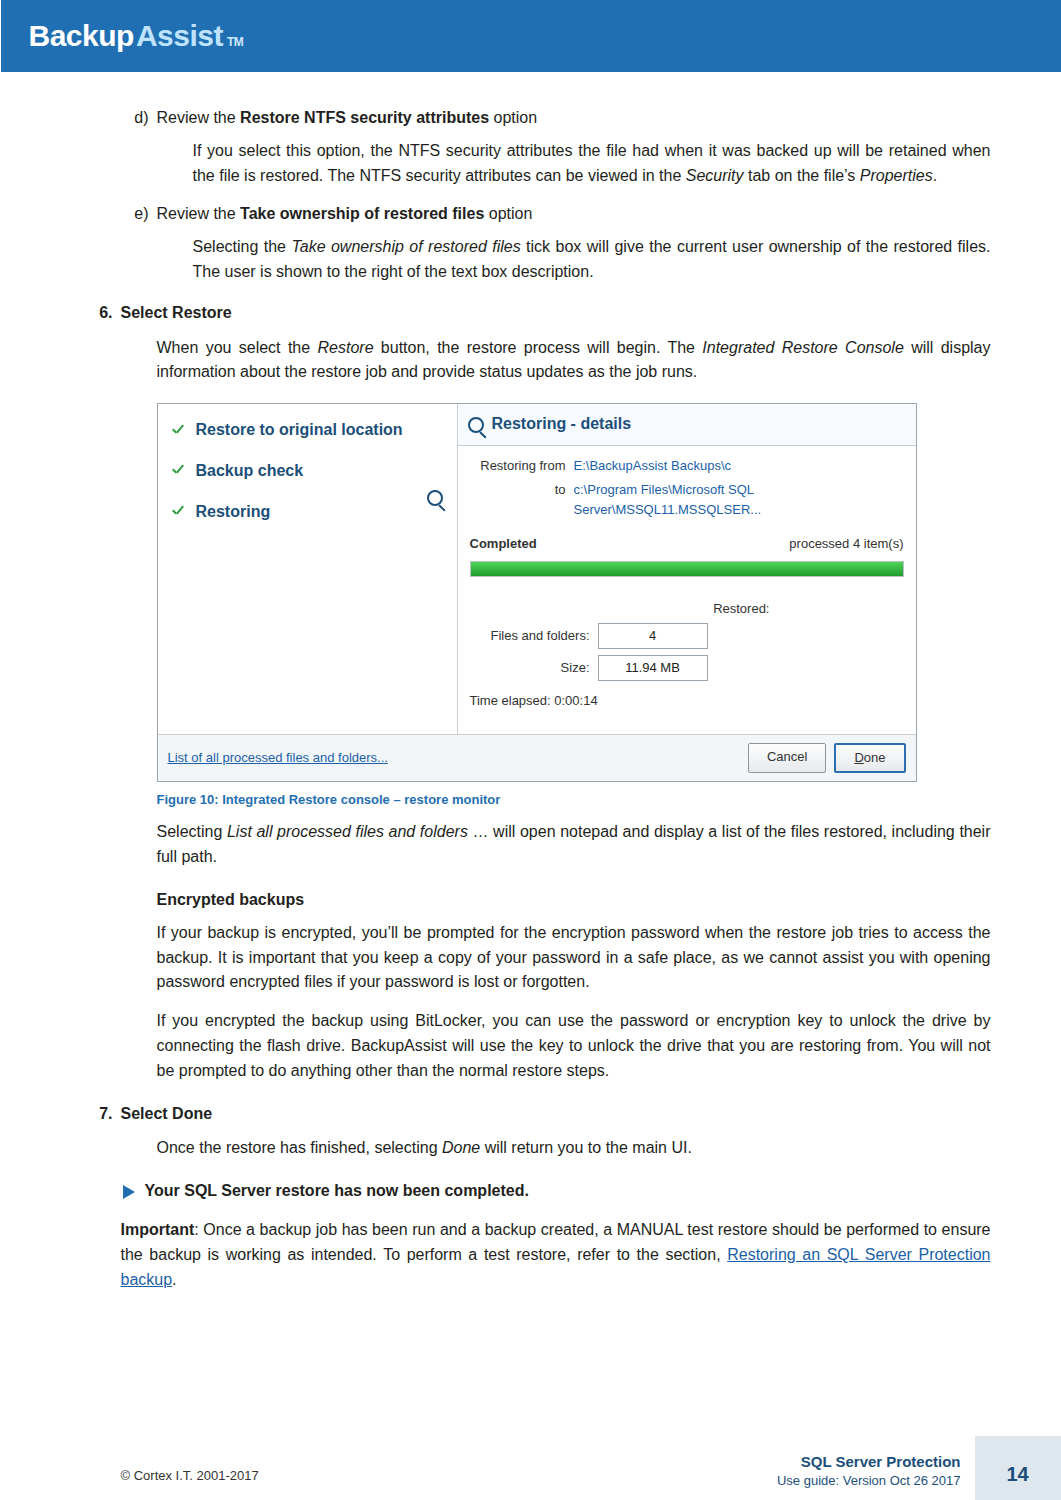Backup AssistTM
d)
Review the Restore NTFS security attributes option
If you select this option, the NTFS security attributes the file had when it was backed up will be retained when the file is restored. The NTFS security attributes can be viewed in the Security tab on the file’s Properties.
e)
Review the Take ownership of restored files option
Selecting the Take ownership of restored files tick box will give the current user ownership of the restored files. The user is shown to the right of the text box description.
6.
Select Restore
When you select the Restore button, the restore process will begin. The Integrated Restore Console will display information about the restore job and provide status updates as the job runs.
Restore to original location
Backup check
Restoring
Restoring - details
Restoring from E:\BackupAssist Backups\c
to c:\Program Files\Microsoft SQL Server\MSSQL11.MSSQLSER...
Completed processed 4 item(s)
Restored:
Files and folders: 4
Size: 11.94 MB
Time elapsed: 0:00:14
List of all processed files and folders...
Cancel Done
Figure 10: Integrated Restore console – restore monitor
Selecting List all processed files and folders … will open notepad and display a list of the files restored, including their full path.
Encrypted backups
If your backup is encrypted, you’ll be prompted for the encryption password when the restore job tries to access the backup. It is important that you keep a copy of your password in a safe place, as we cannot assist you with opening password encrypted files if your password is lost or forgotten.
If you encrypted the backup using BitLocker, you can use the password or encryption key to unlock the drive by connecting the flash drive. BackupAssist will use the key to unlock the drive that you are restoring from. You will not be prompted to do anything other than the normal restore steps.
7.
Select Done
Once the restore has finished, selecting Done will return you to the main UI.
Your SQL Server restore has now been completed.
Important: Once a backup job has been run and a backup created, a MANUAL test restore should be performed to ensure the backup is working as intended. To perform a test restore, refer to the section, Restoring an SQL Server Protection backup.
© Cortex I.T. 2001-2017
SQL Server Protection Use guide: Version Oct 26 2017
14